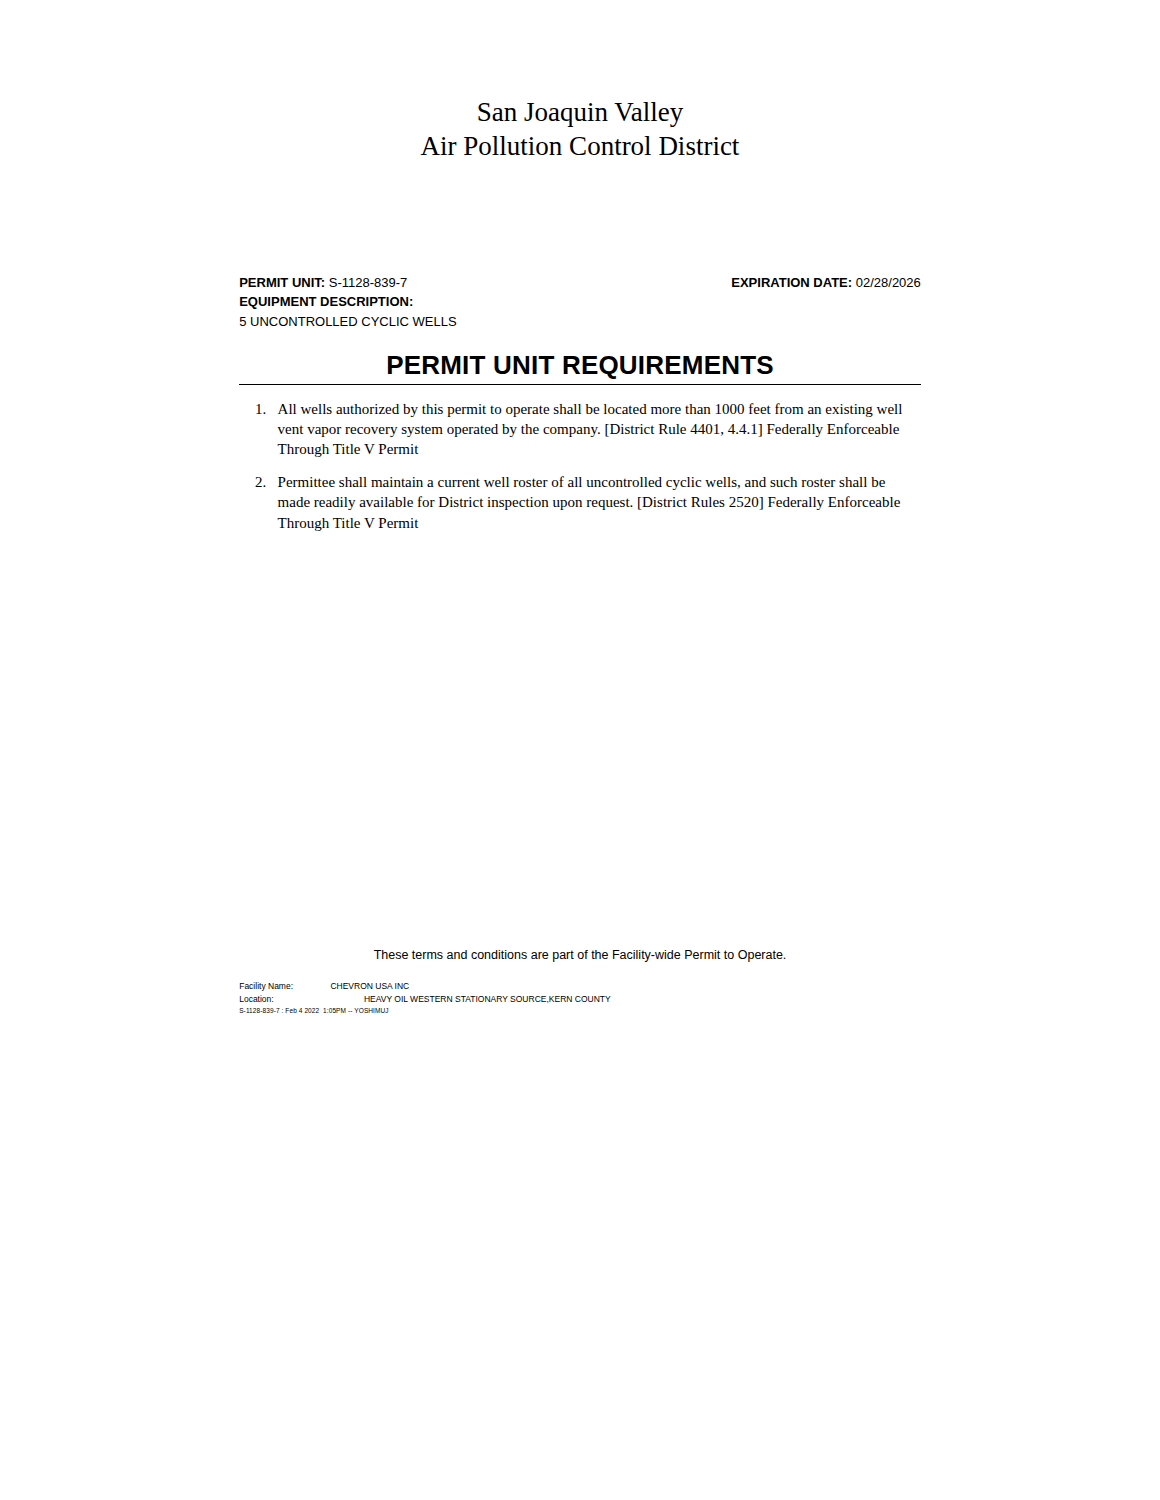San Joaquin Valley
Air Pollution Control District
PERMIT UNIT: S-1128-839-7
EXPIRATION DATE: 02/28/2026
EQUIPMENT DESCRIPTION:
5 UNCONTROLLED CYCLIC WELLS
PERMIT UNIT REQUIREMENTS
All wells authorized by this permit to operate shall be located more than 1000 feet from an existing well vent vapor recovery system operated by the company. [District Rule 4401, 4.4.1] Federally Enforceable Through Title V Permit
Permittee shall maintain a current well roster of all uncontrolled cyclic wells, and such roster shall be made readily available for District inspection upon request. [District Rules 2520] Federally Enforceable Through Title V Permit
These terms and conditions are part of the Facility-wide Permit to Operate.
Facility Name:
CHEVRON USA INC
Location:
HEAVY OIL WESTERN STATIONARY SOURCE,KERN COUNTY
S-1128-839-7 : Feb 4 2022 1:05PM -- YOSHIMUJ